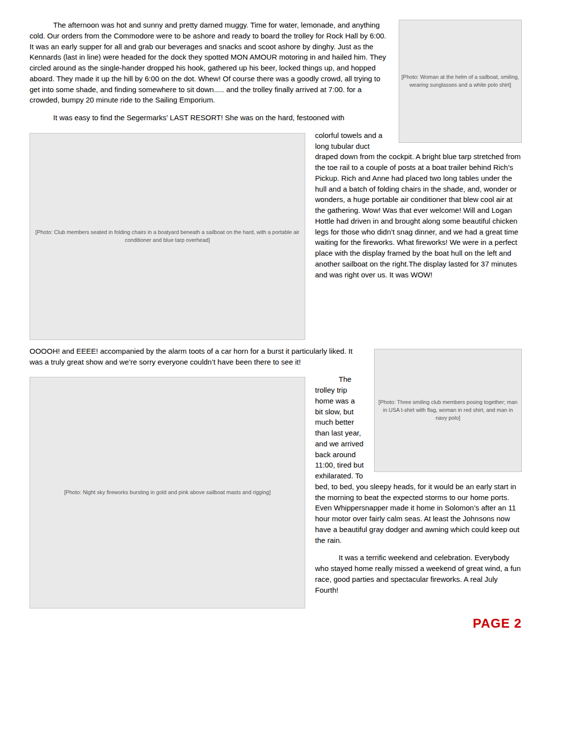[Photo: Woman at the helm of a sailboat, smiling, wearing sunglasses and a white polo shirt]
The afternoon was hot and sunny and pretty darned muggy. Time for water, lemonade, and anything cold. Our orders from the Commodore were to be ashore and ready to board the trolley for Rock Hall by 6:00. It was an early supper for all and grab our beverages and snacks and scoot ashore by dinghy. Just as the Kennards (last in line) were headed for the dock they spotted MON AMOUR motoring in and hailed him. They circled around as the single-hander dropped his hook, gathered up his beer, locked things up, and hopped aboard. They made it up the hill by 6:00 on the dot. Whew! Of course there was a goodly crowd, all trying to get into some shade, and finding somewhere to sit down..... and the trolley finally arrived at 7:00. for a crowded, bumpy 20 minute ride to the Sailing Emporium.
It was easy to find the Segermarks’ LAST RESORT! She was on the hard, festooned with
[Photo: Club members seated in folding chairs in a boatyard beneath a sailboat on the hard, with a portable air conditioner and blue tarp overhead]
colorful towels and a long tubular duct draped down from the cockpit. A bright blue tarp stretched from the toe rail to a couple of posts at a boat trailer behind Rich’s Pickup. Rich and Anne had placed two long tables under the hull and a batch of folding chairs in the shade, and, wonder or wonders, a huge portable air conditioner that blew cool air at the gathering. Wow! Was that ever welcome! Will and Logan Hottle had driven in and brought along some beautiful chicken legs for those who didn’t snag dinner, and we had a great time waiting for the fireworks. What fireworks! We were in a perfect place with the display framed by the boat hull on the left and another sailboat on the right.The display lasted for 37 minutes and was right over us. It was WOW!
[Photo: Three smiling club members posing together; man in USA t-shirt with flag, woman in red shirt, and man in navy polo]
OOOOH! and EEEE! accompanied by the alarm toots of a car horn for a burst it particularly liked. It was a truly great show and we’re sorry everyone couldn’t have been there to see it!
[Photo: Night sky fireworks bursting in gold and pink above sailboat masts and rigging]
The trolley trip home was a bit slow, but much better than last year, and we arrived back around 11:00, tired but exhilarated. To bed, to bed, you sleepy heads, for it would be an early start in the morning to beat the expected storms to our home ports. Even Whippersnapper made it home in Solomon’s after an 11 hour motor over fairly calm seas. At least the Johnsons now have a beautiful gray dodger and awning which could keep out the rain.
It was a terrific weekend and celebration. Everybody who stayed home really missed a weekend of great wind, a fun race, good parties and spectacular fireworks. A real July Fourth!
PAGE 2